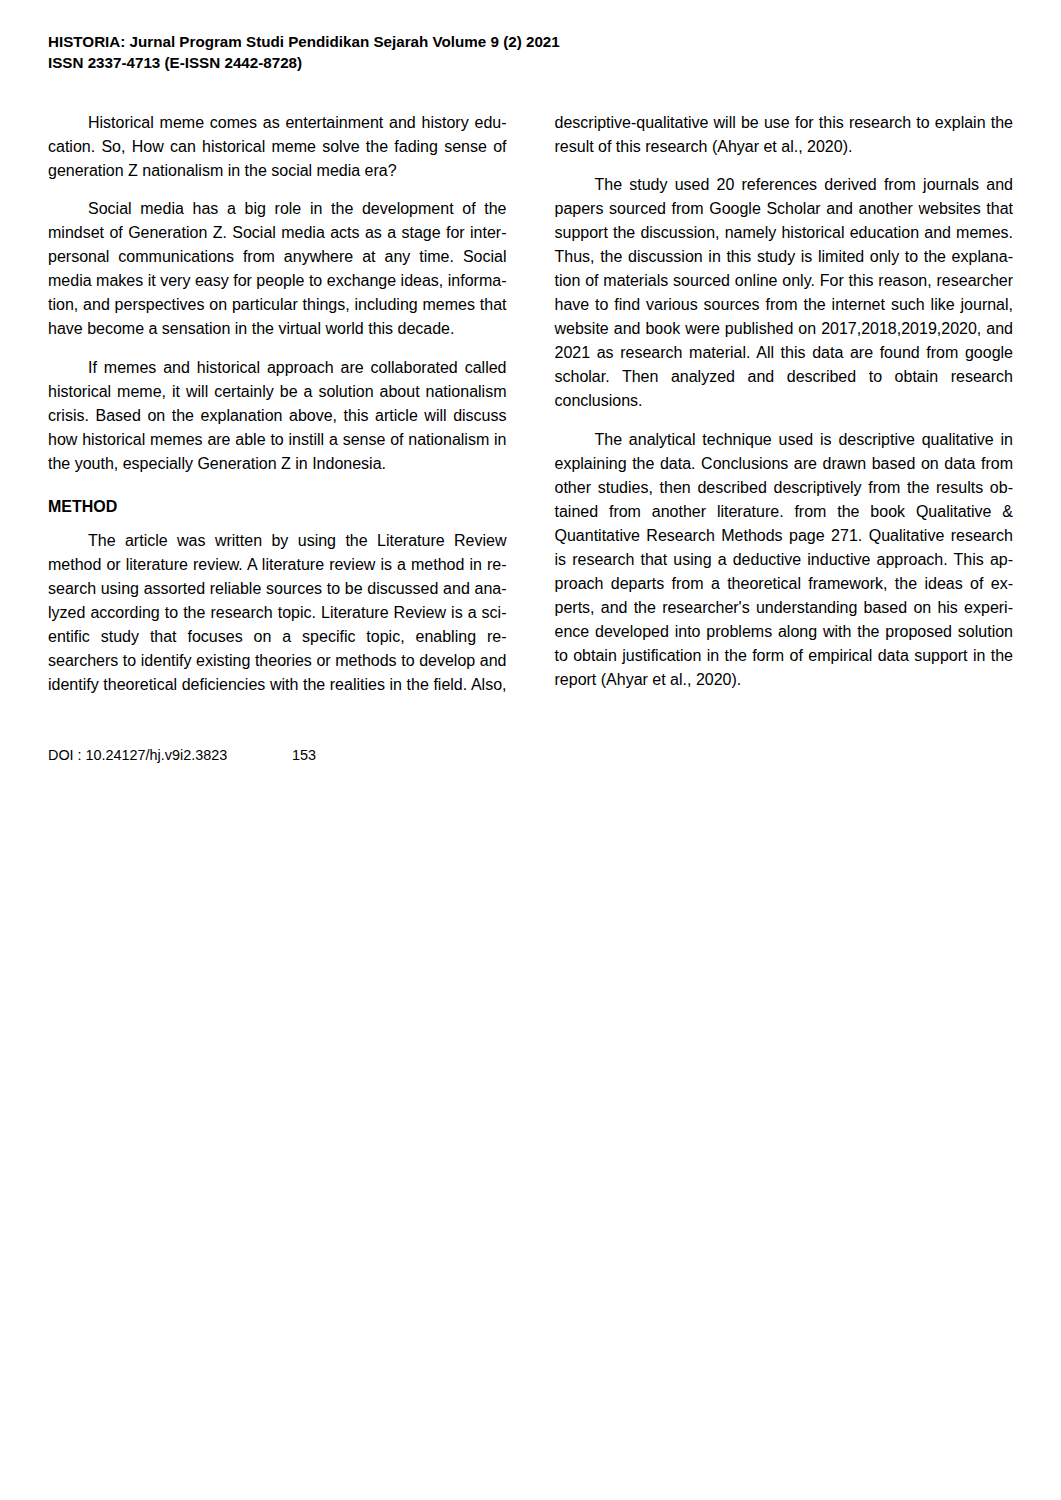HISTORIA: Jurnal Program Studi Pendidikan Sejarah Volume 9 (2) 2021
ISSN 2337-4713 (E-ISSN 2442-8728)
Historical meme comes as entertainment and history education. So, How can historical meme solve the fading sense of generation Z nationalism in the social media era?
Social media has a big role in the development of the mindset of Generation Z. Social media acts as a stage for interpersonal communications from anywhere at any time. Social media makes it very easy for people to exchange ideas, information, and perspectives on particular things, including memes that have become a sensation in the virtual world this decade.
If memes and historical approach are collaborated called historical meme, it will certainly be a solution about nationalism crisis. Based on the explanation above, this article will discuss how historical memes are able to instill a sense of nationalism in the youth, especially Generation Z in Indonesia.
METHOD
The article was written by using the Literature Review method or literature review. A literature review is a method in research using assorted reliable sources to be discussed and analyzed according to the research topic. Literature Review is a scientific study that focuses on a specific topic, enabling researchers to identify existing theories or methods to develop and identify theoretical deficiencies with the realities in the field. Also, descriptive-qualitative will be use for this research to explain the result of this research (Ahyar et al., 2020).
The study used 20 references derived from journals and papers sourced from Google Scholar and another websites that support the discussion, namely historical education and memes. Thus, the discussion in this study is limited only to the explanation of materials sourced online only. For this reason, researcher have to find various sources from the internet such like journal, website and book were published on 2017,2018,2019,2020, and 2021 as research material. All this data are found from google scholar. Then analyzed and described to obtain research conclusions.
The analytical technique used is descriptive qualitative in explaining the data. Conclusions are drawn based on data from other studies, then described descriptively from the results obtained from another literature. from the book Qualitative & Quantitative Research Methods page 271. Qualitative research is research that using a deductive inductive approach. This approach departs from a theoretical framework, the ideas of experts, and the researcher's understanding based on his experience developed into problems along with the proposed solution to obtain justification in the form of empirical data support in the report (Ahyar et al., 2020).
DOI : 10.24127/hj.v9i2.3823 153